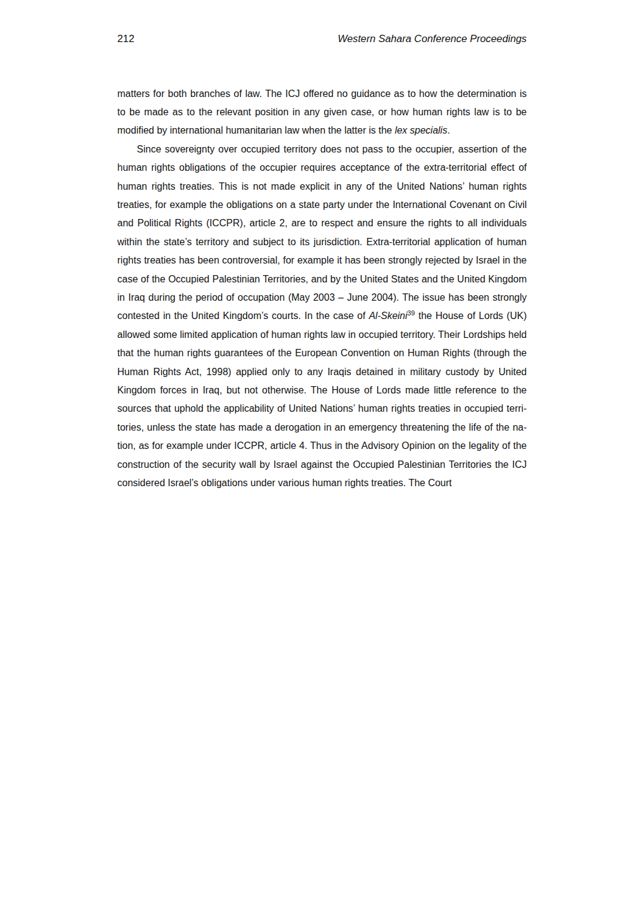212 Western Sahara Conference Proceedings
matters for both branches of law. The ICJ offered no guidance as to how the determination is to be made as to the relevant position in any given case, or how human rights law is to be modified by international humanitarian law when the latter is the lex specialis.
Since sovereignty over occupied territory does not pass to the occupier, assertion of the human rights obligations of the occupier requires acceptance of the extra-territorial effect of human rights treaties. This is not made explicit in any of the United Nations’ human rights treaties, for example the obligations on a state party under the International Covenant on Civil and Political Rights (ICCPR), article 2, are to respect and ensure the rights to all individuals within the state’s territory and subject to its jurisdiction. Extra-territorial application of human rights treaties has been controversial, for example it has been strongly rejected by Israel in the case of the Occupied Palestinian Territories, and by the United States and the United Kingdom in Iraq during the period of occupation (May 2003 – June 2004). The issue has been strongly contested in the United Kingdom’s courts. In the case of Al-Skeini39 the House of Lords (UK) allowed some limited application of human rights law in occupied territory. Their Lordships held that the human rights guarantees of the European Convention on Human Rights (through the Human Rights Act, 1998) applied only to any Iraqis detained in military custody by United Kingdom forces in Iraq, but not otherwise. The House of Lords made little reference to the sources that uphold the applicability of United Nations’ human rights treaties in occupied territories, unless the state has made a derogation in an emergency threatening the life of the nation, as for example under ICCPR, article 4. Thus in the Advisory Opinion on the legality of the construction of the security wall by Israel against the Occupied Palestinian Territories the ICJ considered Israel’s obligations under various human rights treaties. The Court